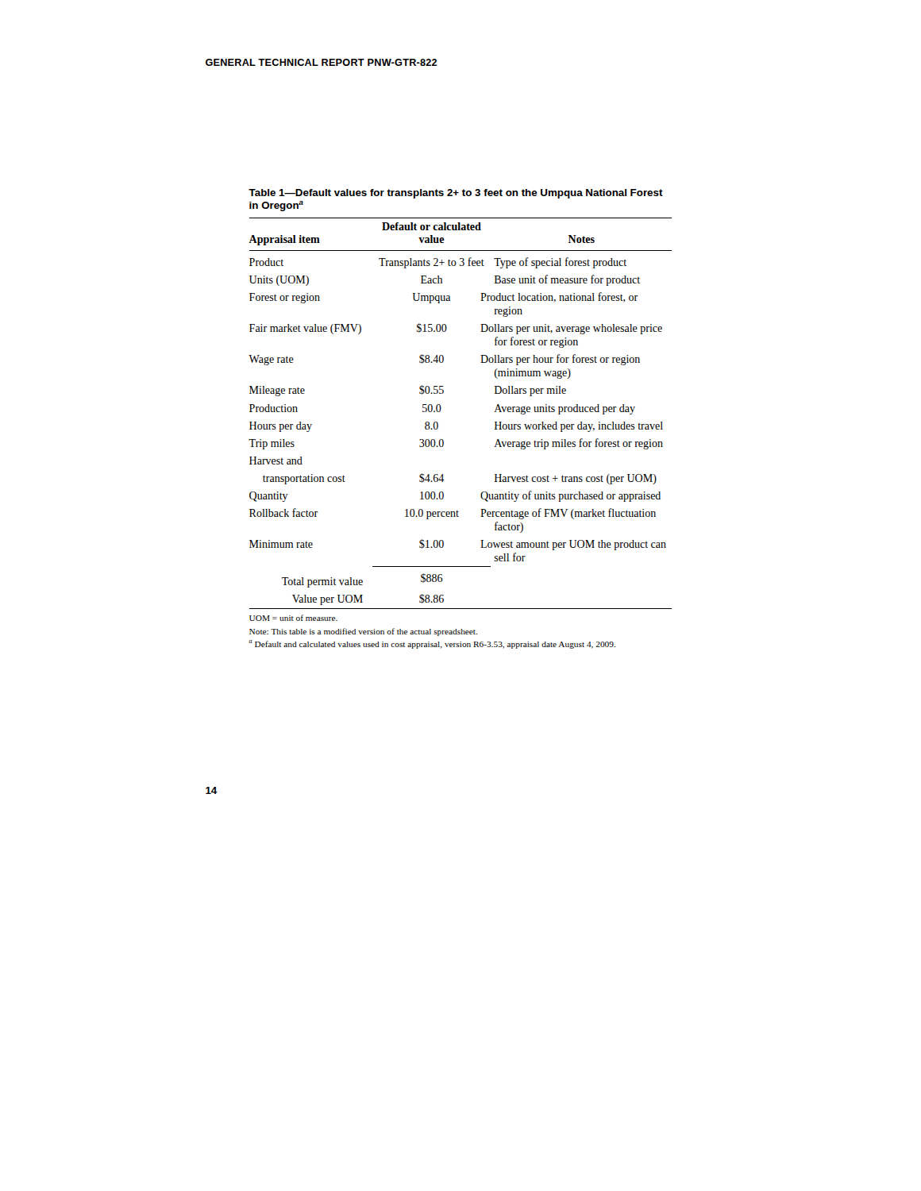GENERAL TECHNICAL REPORT PNW-GTR-822
Table 1—Default values for transplants 2+ to 3 feet on the Umpqua National Forest in Oregona
| Appraisal item | Default or calculated value | Notes |
| --- | --- | --- |
| Product | Transplants 2+ to 3 feet | Type of special forest product |
| Units (UOM) | Each | Base unit of measure for product |
| Forest or region | Umpqua | Product location, national forest, or region |
| Fair market value (FMV) | $15.00 | Dollars per unit, average wholesale price for forest or region |
| Wage rate | $8.40 | Dollars per hour for forest or region (minimum wage) |
| Mileage rate | $0.55 | Dollars per mile |
| Production | 50.0 | Average units produced per day |
| Hours per day | 8.0 | Hours worked per day, includes travel |
| Trip miles | 300.0 | Average trip miles for forest or region |
| Harvest and | | |
| transportation cost | $4.64 | Harvest cost + trans cost (per UOM) |
| Quantity | 100.0 | Quantity of units purchased or appraised |
| Rollback factor | 10.0 percent | Percentage of FMV (market fluctuation factor) |
| Minimum rate | $1.00 | Lowest amount per UOM the product can sell for |
| Total permit value | $886 | |
| Value per UOM | $8.86 | |
UOM = unit of measure.
Note: This table is a modified version of the actual spreadsheet.
a Default and calculated values used in cost appraisal, version R6-3.53, appraisal date August 4, 2009.
14